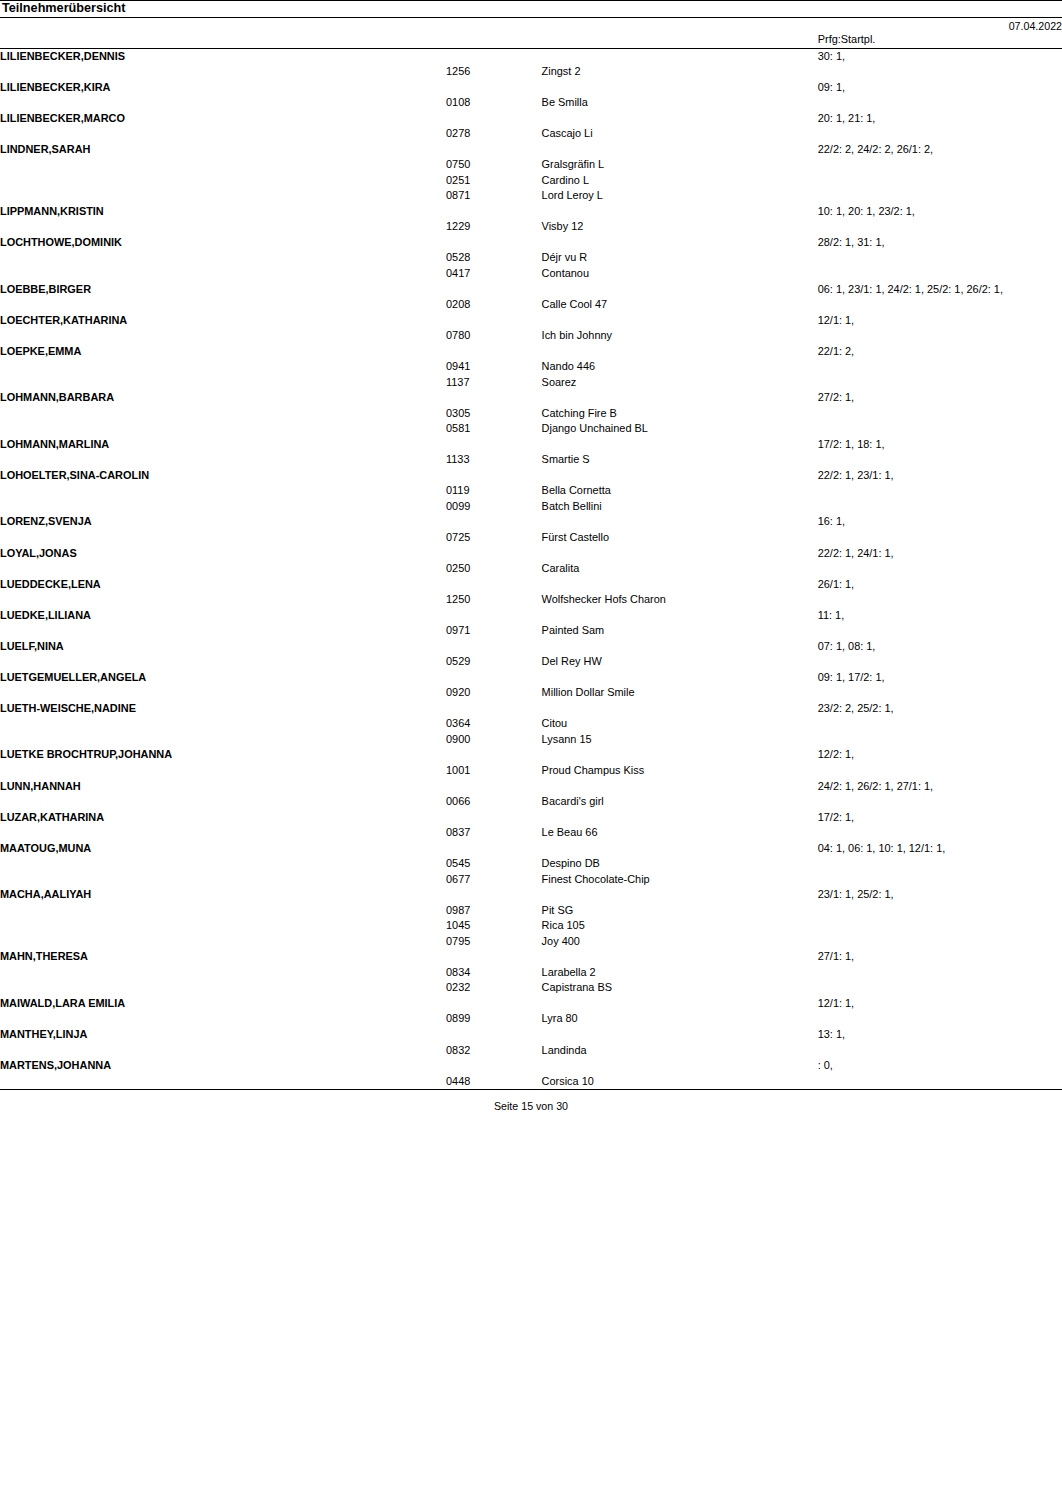Teilnehmerübersicht
07.04.2022
| | | | Prfg:Startpl. |
| LILIENBECKER,DENNIS | | | 30: 1, |
| | 1256 | Zingst 2 | |
| LILIENBECKER,KIRA | | | 09: 1, |
| | 0108 | Be Smilla | |
| LILIENBECKER,MARCO | | | 20: 1, 21: 1, |
| | 0278 | Cascajo Li | |
| LINDNER,SARAH | | | 22/2: 2, 24/2: 2, 26/1: 2, |
| | 0750 | Gralsgräfin L | |
| | 0251 | Cardino L | |
| | 0871 | Lord Leroy L | |
| LIPPMANN,KRISTIN | | | 10: 1, 20: 1, 23/2: 1, |
| | 1229 | Visby 12 | |
| LOCHTHOWE,DOMINIK | | | 28/2: 1, 31: 1, |
| | 0528 | Déjr vu R | |
| | 0417 | Contanou | |
| LOEBBE,BIRGER | | | 06: 1, 23/1: 1, 24/2: 1, 25/2: 1, 26/2: 1, |
| | 0208 | Calle Cool 47 | |
| LOECHTER,KATHARINA | | | 12/1: 1, |
| | 0780 | Ich bin Johnny | |
| LOEPKE,EMMA | | | 22/1: 2, |
| | 0941 | Nando 446 | |
| | 1137 | Soarez | |
| LOHMANN,BARBARA | | | 27/2: 1, |
| | 0305 | Catching Fire B | |
| | 0581 | Django Unchained BL | |
| LOHMANN,MARLINA | | | 17/2: 1, 18: 1, |
| | 1133 | Smartie S | |
| LOHOELTER,SINA-CAROLIN | | | 22/2: 1, 23/1: 1, |
| | 0119 | Bella Cornetta | |
| | 0099 | Batch Bellini | |
| LORENZ,SVENJA | | | 16: 1, |
| | 0725 | Fürst Castello | |
| LOYAL,JONAS | | | 22/2: 1, 24/1: 1, |
| | 0250 | Caralita | |
| LUEDDECKE,LENA | | | 26/1: 1, |
| | 1250 | Wolfshecker Hofs Charon | |
| LUEDKE,LILIANA | | | 11: 1, |
| | 0971 | Painted Sam | |
| LUELF,NINA | | | 07: 1, 08: 1, |
| | 0529 | Del Rey HW | |
| LUETGEMUELLER,ANGELA | | | 09: 1, 17/2: 1, |
| | 0920 | Million Dollar Smile | |
| LUETH-WEISCHE,NADINE | | | 23/2: 2, 25/2: 1, |
| | 0364 | Citou | |
| | 0900 | Lysann 15 | |
| LUETKE BROCHTRUP,JOHANNA | | | 12/2: 1, |
| | 1001 | Proud Champus Kiss | |
| LUNN,HANNAH | | | 24/2: 1, 26/2: 1, 27/1: 1, |
| | 0066 | Bacardi's girl | |
| LUZAR,KATHARINA | | | 17/2: 1, |
| | 0837 | Le Beau 66 | |
| MAATOUG,MUNA | | | 04: 1, 06: 1, 10: 1, 12/1: 1, |
| | 0545 | Despino DB | |
| | 0677 | Finest Chocolate-Chip | |
| MACHA,AALIYAH | | | 23/1: 1, 25/2: 1, |
| | 0987 | Pit SG | |
| | 1045 | Rica 105 | |
| | 0795 | Joy 400 | |
| MAHN,THERESA | | | 27/1: 1, |
| | 0834 | Larabella 2 | |
| | 0232 | Capistrana BS | |
| MAIWALD,LARA EMILIA | | | 12/1: 1, |
| | 0899 | Lyra 80 | |
| MANTHEY,LINJA | | | 13: 1, |
| | 0832 | Landinda | |
| MARTENS,JOHANNA | | | : 0, |
| | 0448 | Corsica 10 | |
Seite 15 von 30